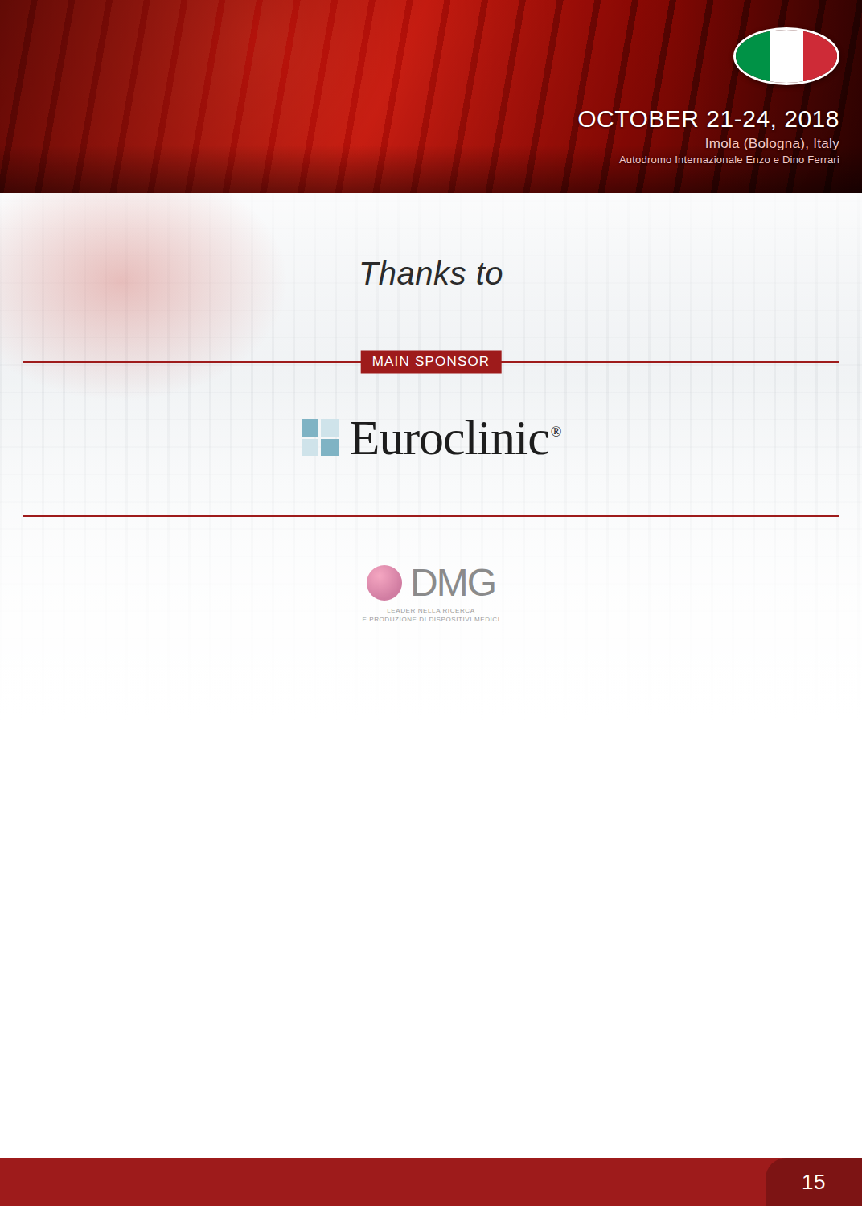OCTOBER 21-24, 2018
Imola (Bologna), Italy
Autodromo Internazionale Enzo e Dino Ferrari
Thanks to
MAIN SPONSOR
Euroclinic®
DMG
Leader nella ricerca
e produzione di dispositivi medici
15